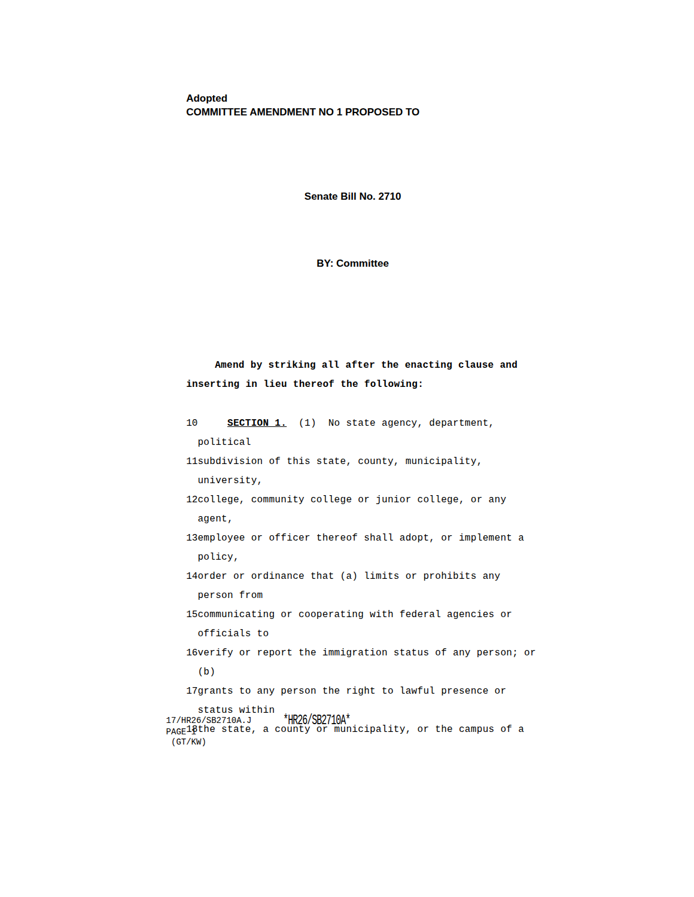Adopted
COMMITTEE AMENDMENT NO 1 PROPOSED TO
Senate Bill No. 2710
BY: Committee
Amend by striking all after the enacting clause and inserting in lieu thereof the following:
| 10 | SECTION 1. (1) No state agency, department, political |
| 11 | subdivision of this state, county, municipality, university, |
| 12 | college, community college or junior college, or any agent, |
| 13 | employee or officer thereof shall adopt, or implement a policy, |
| 14 | order or ordinance that (a) limits or prohibits any person from |
| 15 | communicating or cooperating with federal agencies or officials to |
| 16 | verify or report the immigration status of any person; or (b) |
| 17 | grants to any person the right to lawful presence or status within |
| 18 | the state, a county or municipality, or the campus of a |
17/HR26/SB2710A.J
*HR26/SB2710A*
PAGE 1 (GT/KW)